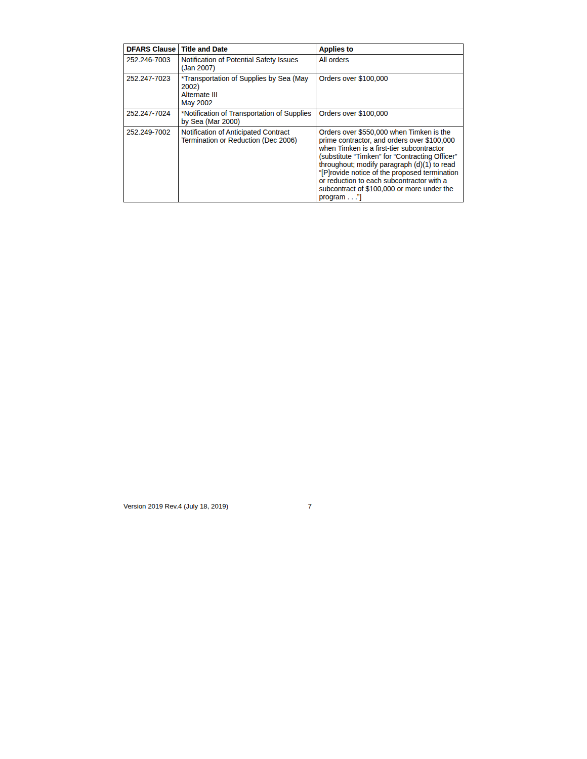| DFARS Clause | Title and Date | Applies to |
| --- | --- | --- |
| 252.246-7003 | Notification of Potential Safety Issues (Jan 2007) | All orders |
| 252.247-7023 | *Transportation of Supplies by Sea (May 2002) Alternate III May 2002 | Orders over $100,000 |
| 252.247-7024 | *Notification of Transportation of Supplies by Sea (Mar 2000) | Orders over $100,000 |
| 252.249-7002 | Notification of Anticipated Contract Termination or Reduction (Dec 2006) | Orders over $550,000 when Timken is the prime contractor, and orders over $100,000 when Timken is a first-tier subcontractor (substitute “Timken” for “Contracting Officer” throughout; modify paragraph (d)(1) to read “[P]rovide notice of the proposed termination or reduction to each subcontractor with a subcontract of $100,000 or more under the program . . .”] |
Version 2019 Rev.4 (July 18, 2019) 7